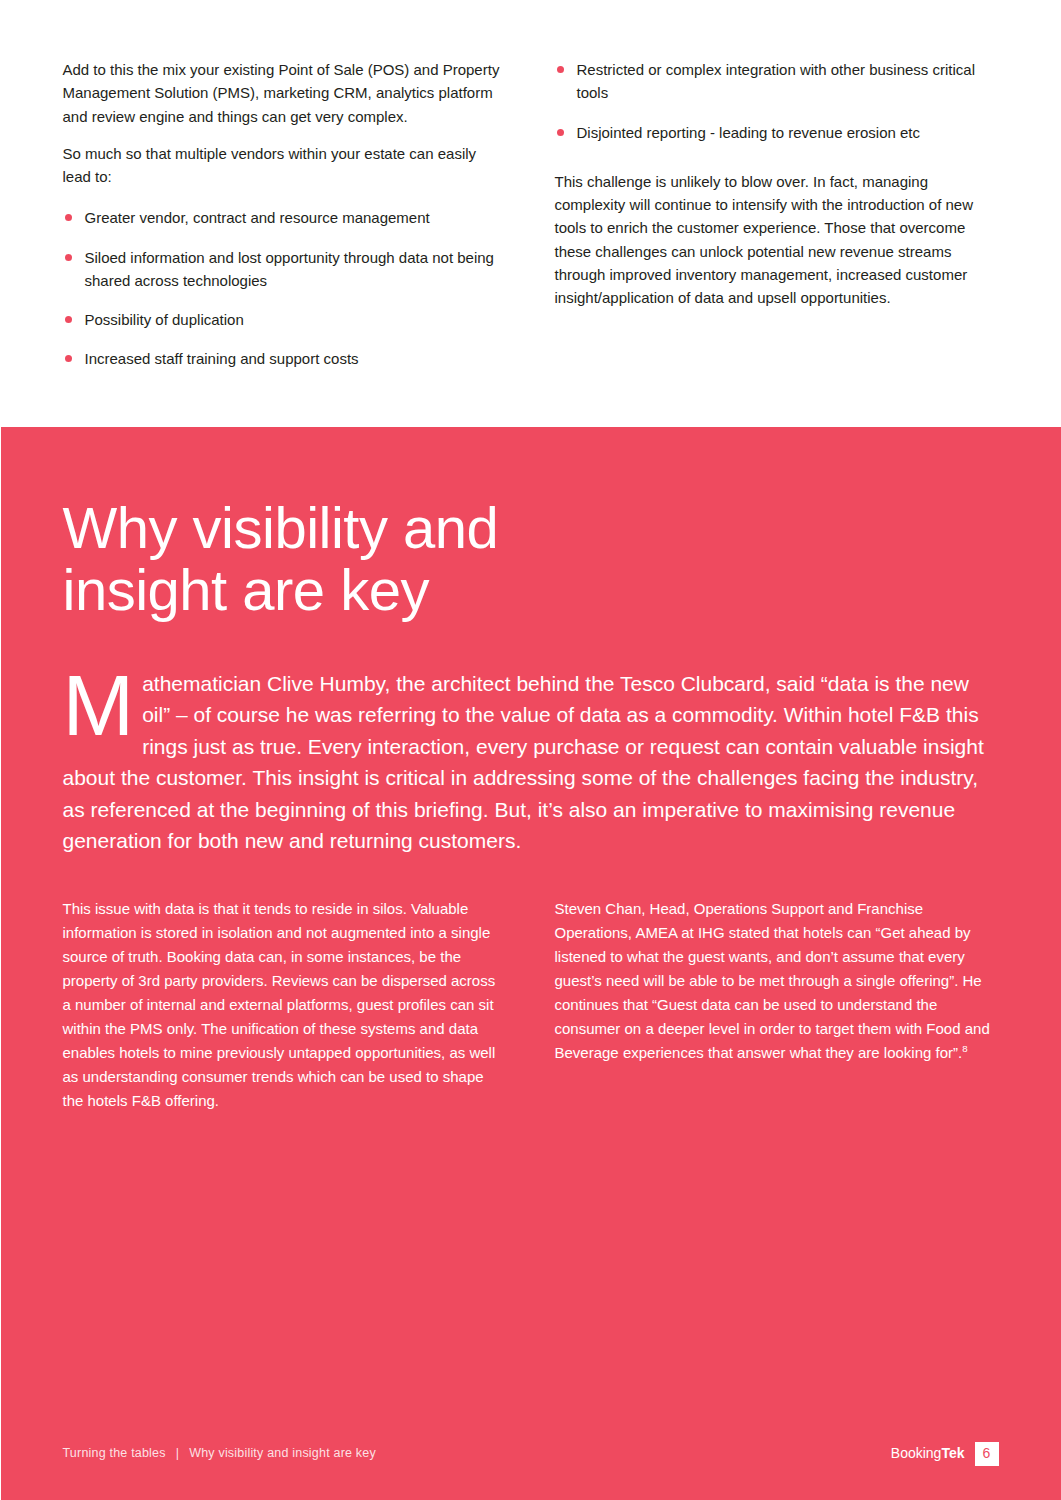Add to this the mix your existing Point of Sale (POS) and Property Management Solution (PMS), marketing CRM, analytics platform and review engine and things can get very complex.
So much so that multiple vendors within your estate can easily lead to:
Greater vendor, contract and resource management
Siloed information and lost opportunity through data not being shared across technologies
Possibility of duplication
Increased staff training and support costs
Restricted or complex integration with other business critical tools
Disjointed reporting - leading to revenue erosion etc
This challenge is unlikely to blow over. In fact, managing complexity will continue to intensify with the introduction of new tools to enrich the customer experience. Those that overcome these challenges can unlock potential new revenue streams through improved inventory management, increased customer insight/application of data and upsell opportunities.
Why visibility and
insight are key
Mathematician Clive Humby, the architect behind the Tesco Clubcard, said “data is the new oil” – of course he was referring to the value of data as a commodity. Within hotel F&B this rings just as true. Every interaction, every purchase or request can contain valuable insight about the customer. This insight is critical in addressing some of the challenges facing the industry, as referenced at the beginning of this briefing. But, it’s also an imperative to maximising revenue generation for both new and returning customers.
This issue with data is that it tends to reside in silos. Valuable information is stored in isolation and not augmented into a single source of truth. Booking data can, in some instances, be the property of 3rd party providers. Reviews can be dispersed across a number of internal and external platforms, guest profiles can sit within the PMS only. The unification of these systems and data enables hotels to mine previously untapped opportunities, as well as understanding consumer trends which can be used to shape the hotels F&B offering.
Steven Chan, Head, Operations Support and Franchise Operations, AMEA at IHG stated that hotels can “Get ahead by listened to what the guest wants, and don’t assume that every guest’s need will be able to be met through a single offering”. He continues that “Guest data can be used to understand the consumer on a deeper level in order to target them with Food and Beverage experiences that answer what they are looking for”.8
Turning the tables|Why visibility and insight are key
BookingTek 6